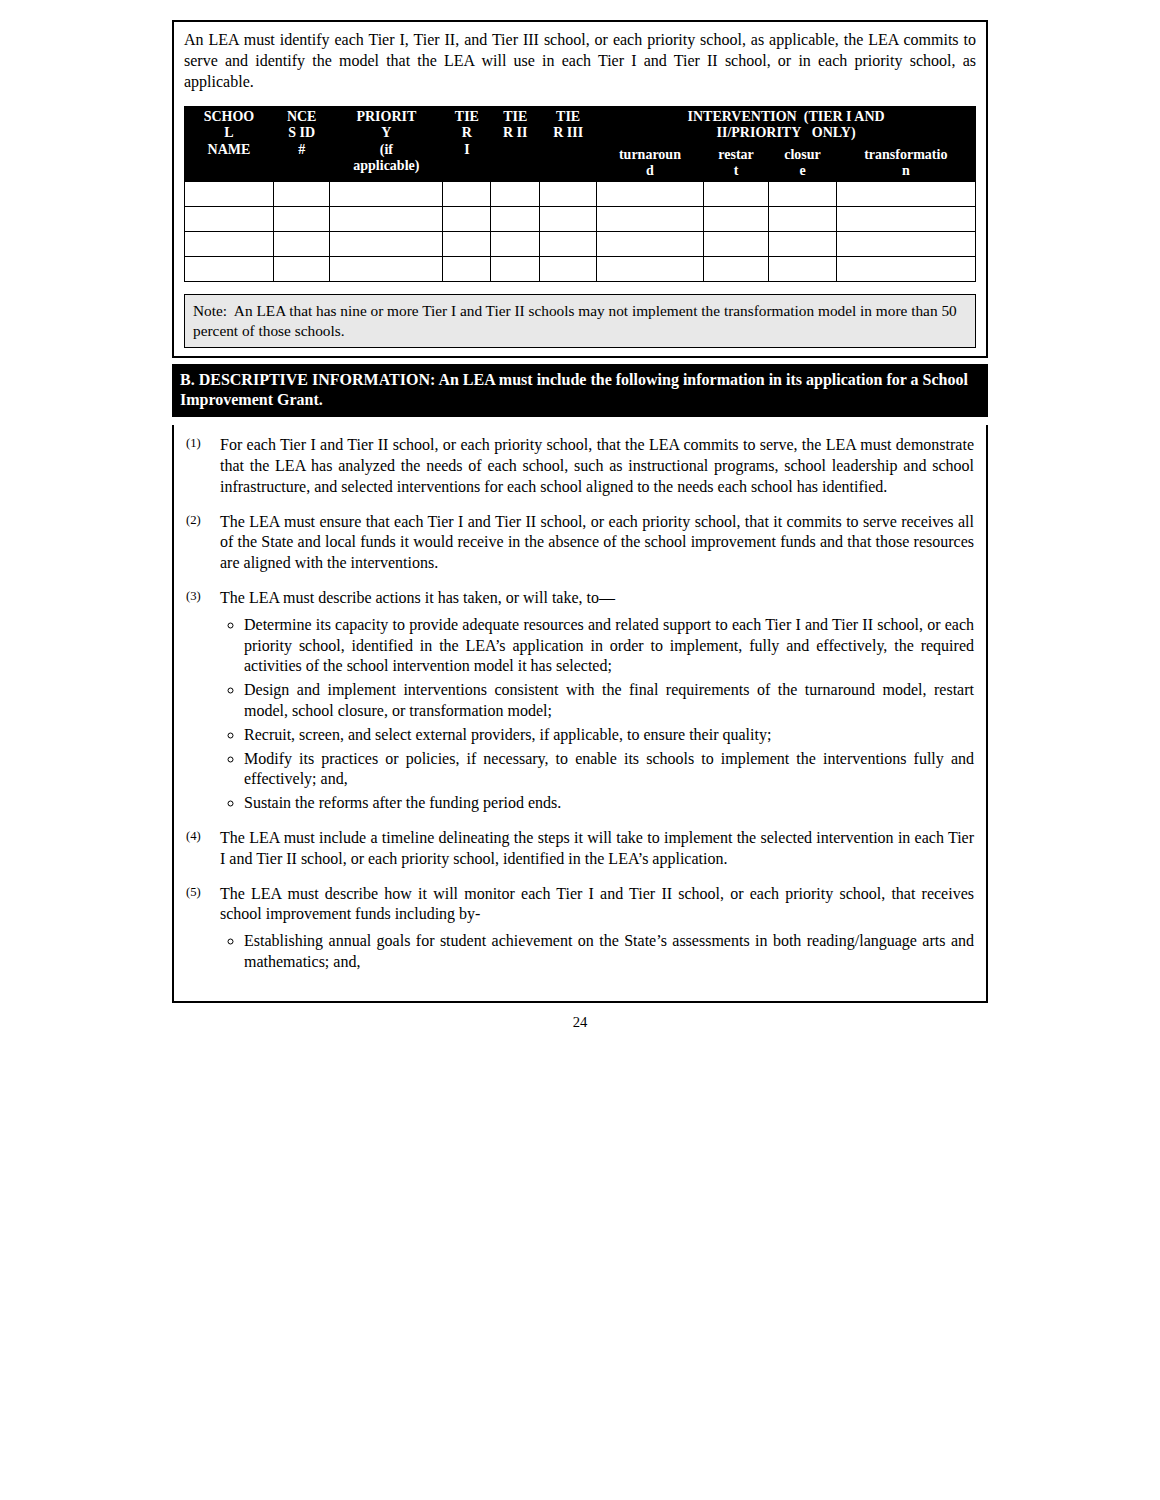An LEA must identify each Tier I, Tier II, and Tier III school, or each priority school, as applicable, the LEA commits to serve and identify the model that the LEA will use in each Tier I and Tier II school, or in each priority school, as applicable.
| SCHOO L NAME | NCE S ID # | PRIORIT Y (if applicable) | TIE R I | TIE R II | TIE R III | INTERVENTION (TIER I AND II/PRIORITY ONLY) |
| --- | --- | --- | --- | --- | --- | --- |
| turnaroun d | restar t | closur e | transformatio n |
Note: An LEA that has nine or more Tier I and Tier II schools may not implement the transformation model in more than 50 percent of those schools.
B. DESCRIPTIVE INFORMATION: An LEA must include the following information in its application for a School Improvement Grant.
(1) For each Tier I and Tier II school, or each priority school, that the LEA commits to serve, the LEA must demonstrate that the LEA has analyzed the needs of each school, such as instructional programs, school leadership and school infrastructure, and selected interventions for each school aligned to the needs each school has identified.
(2) The LEA must ensure that each Tier I and Tier II school, or each priority school, that it commits to serve receives all of the State and local funds it would receive in the absence of the school improvement funds and that those resources are aligned with the interventions.
(3) The LEA must describe actions it has taken, or will take, to—
Determine its capacity to provide adequate resources and related support to each Tier I and Tier II school, or each priority school, identified in the LEA’s application in order to implement, fully and effectively, the required activities of the school intervention model it has selected;
Design and implement interventions consistent with the final requirements of the turnaround model, restart model, school closure, or transformation model;
Recruit, screen, and select external providers, if applicable, to ensure their quality;
Modify its practices or policies, if necessary, to enable its schools to implement the interventions fully and effectively; and,
Sustain the reforms after the funding period ends.
(4) The LEA must include a timeline delineating the steps it will take to implement the selected intervention in each Tier I and Tier II school, or each priority school, identified in the LEA’s application.
(5) The LEA must describe how it will monitor each Tier I and Tier II school, or each priority school, that receives school improvement funds including by-
Establishing annual goals for student achievement on the State’s assessments in both reading/language arts and mathematics; and,
24